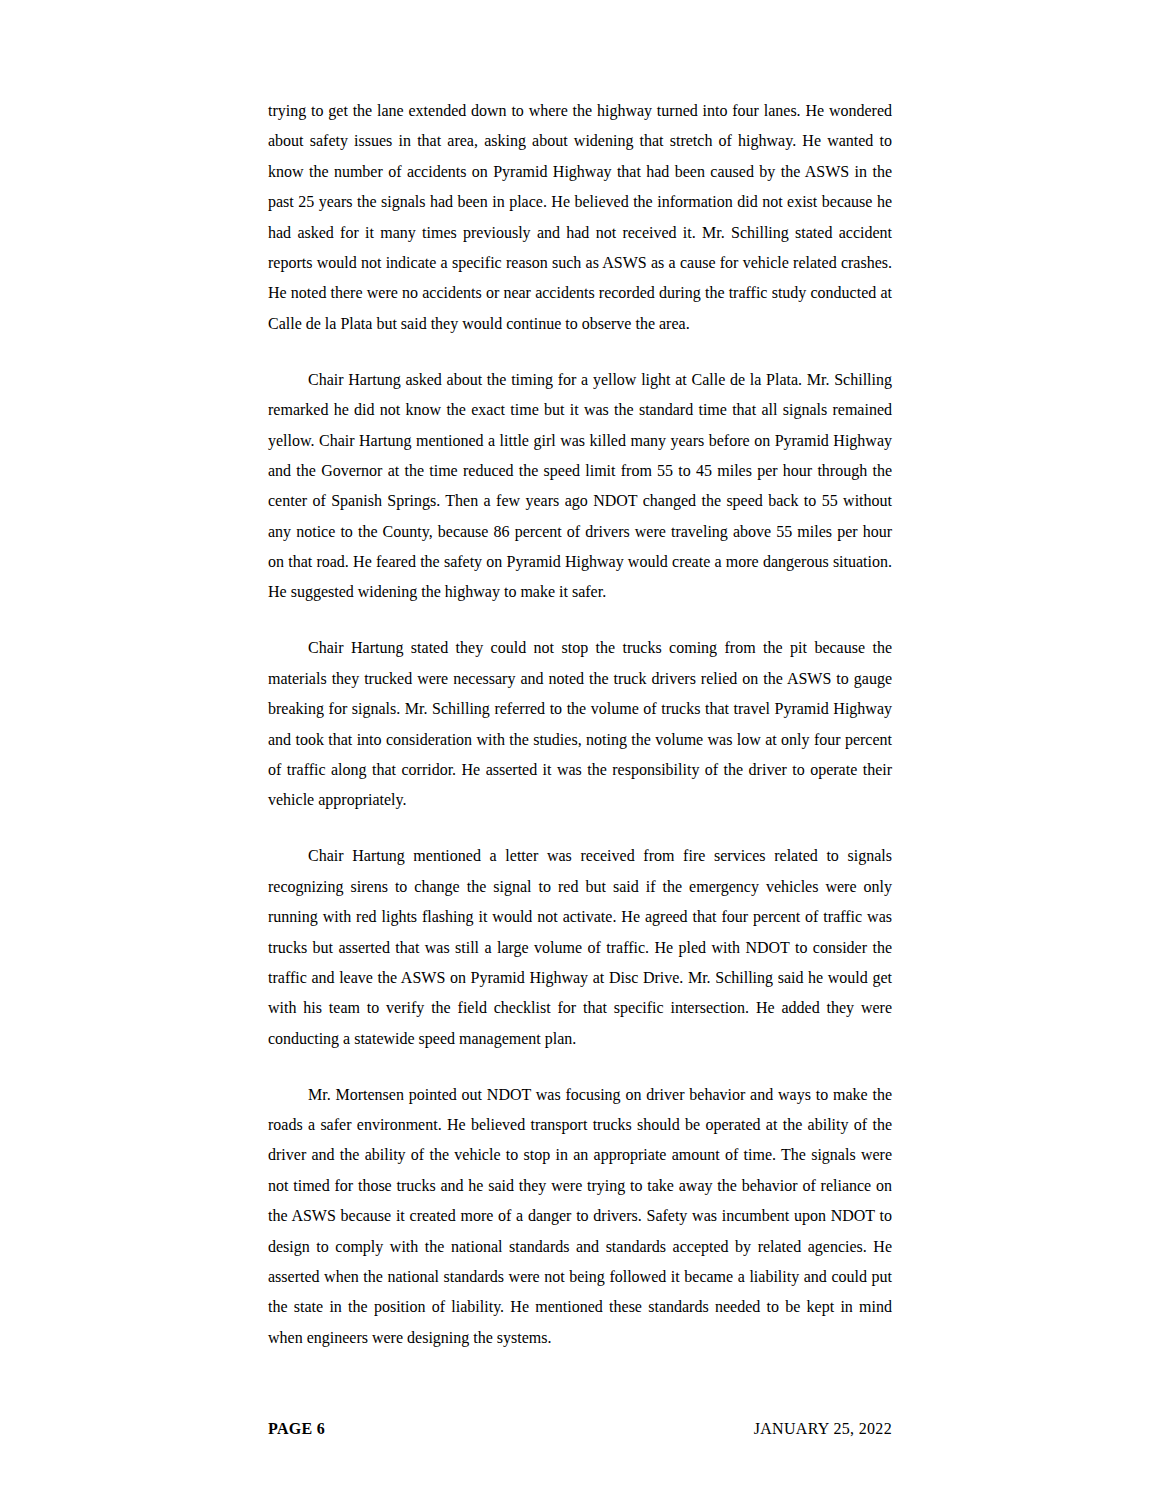trying to get the lane extended down to where the highway turned into four lanes. He wondered about safety issues in that area, asking about widening that stretch of highway. He wanted to know the number of accidents on Pyramid Highway that had been caused by the ASWS in the past 25 years the signals had been in place. He believed the information did not exist because he had asked for it many times previously and had not received it. Mr. Schilling stated accident reports would not indicate a specific reason such as ASWS as a cause for vehicle related crashes. He noted there were no accidents or near accidents recorded during the traffic study conducted at Calle de la Plata but said they would continue to observe the area.
Chair Hartung asked about the timing for a yellow light at Calle de la Plata. Mr. Schilling remarked he did not know the exact time but it was the standard time that all signals remained yellow. Chair Hartung mentioned a little girl was killed many years before on Pyramid Highway and the Governor at the time reduced the speed limit from 55 to 45 miles per hour through the center of Spanish Springs. Then a few years ago NDOT changed the speed back to 55 without any notice to the County, because 86 percent of drivers were traveling above 55 miles per hour on that road. He feared the safety on Pyramid Highway would create a more dangerous situation. He suggested widening the highway to make it safer.
Chair Hartung stated they could not stop the trucks coming from the pit because the materials they trucked were necessary and noted the truck drivers relied on the ASWS to gauge breaking for signals. Mr. Schilling referred to the volume of trucks that travel Pyramid Highway and took that into consideration with the studies, noting the volume was low at only four percent of traffic along that corridor. He asserted it was the responsibility of the driver to operate their vehicle appropriately.
Chair Hartung mentioned a letter was received from fire services related to signals recognizing sirens to change the signal to red but said if the emergency vehicles were only running with red lights flashing it would not activate. He agreed that four percent of traffic was trucks but asserted that was still a large volume of traffic. He pled with NDOT to consider the traffic and leave the ASWS on Pyramid Highway at Disc Drive. Mr. Schilling said he would get with his team to verify the field checklist for that specific intersection. He added they were conducting a statewide speed management plan.
Mr. Mortensen pointed out NDOT was focusing on driver behavior and ways to make the roads a safer environment. He believed transport trucks should be operated at the ability of the driver and the ability of the vehicle to stop in an appropriate amount of time. The signals were not timed for those trucks and he said they were trying to take away the behavior of reliance on the ASWS because it created more of a danger to drivers. Safety was incumbent upon NDOT to design to comply with the national standards and standards accepted by related agencies. He asserted when the national standards were not being followed it became a liability and could put the state in the position of liability. He mentioned these standards needed to be kept in mind when engineers were designing the systems.
PAGE 6 JANUARY 25, 2022